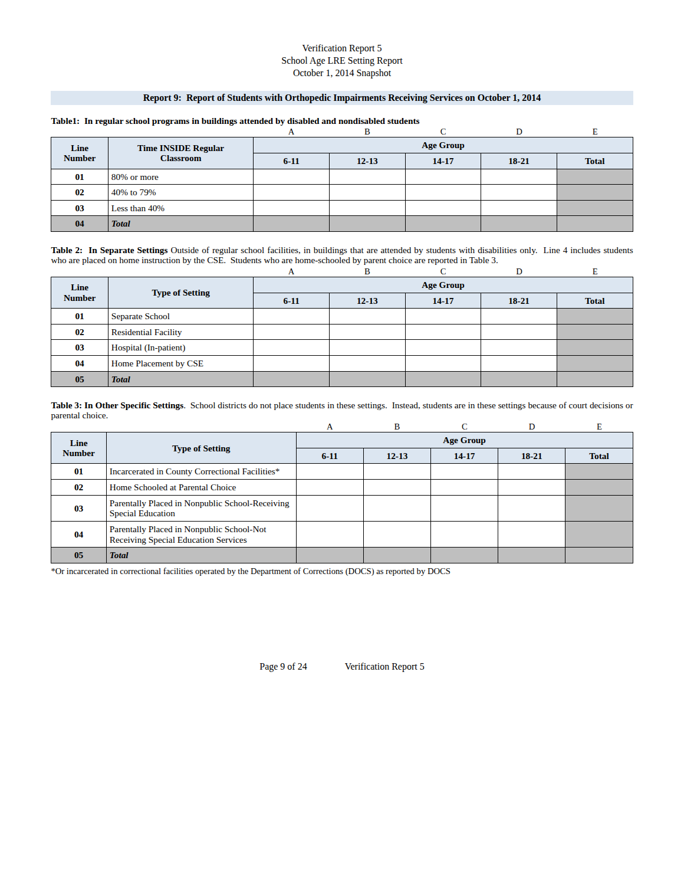Verification Report 5
School Age LRE Setting Report
October 1, 2014 Snapshot
Report 9: Report of Students with Orthopedic Impairments Receiving Services on October 1, 2014
Table1: In regular school programs in buildings attended by disabled and nondisabled students
| | | A | B | C | D | E |
| Line Number | Time INSIDE Regular Classroom | Age Group |
| --- | --- | --- |
| 6-11 | 12-13 | 14-17 | 18-21 | Total |
| 01 | 80% or more | | | | | |
| 02 | 40% to 79% | | | | | |
| 03 | Less than 40% | | | | | |
| 04 | Total | | | | | |
Table 2: In Separate Settings Outside of regular school facilities, in buildings that are attended by students with disabilities only. Line 4 includes students who are placed on home instruction by the CSE. Students who are home-schooled by parent choice are reported in Table 3.
| | | A | B | C | D | E |
| Line Number | Type of Setting | Age Group |
| --- | --- | --- |
| 6-11 | 12-13 | 14-17 | 18-21 | Total |
| 01 | Separate School | | | | | |
| 02 | Residential Facility | | | | | |
| 03 | Hospital (In-patient) | | | | | |
| 04 | Home Placement by CSE | | | | | |
| 05 | Total | | | | | |
Table 3: In Other Specific Settings. School districts do not place students in these settings. Instead, students are in these settings because of court decisions or parental choice.
| | | A | B | C | D | E |
| Line Number | Type of Setting | Age Group |
| --- | --- | --- |
| 6-11 | 12-13 | 14-17 | 18-21 | Total |
| 01 | Incarcerated in County Correctional Facilities* | | | | | |
| 02 | Home Schooled at Parental Choice | | | | | |
| 03 | Parentally Placed in Nonpublic School-Receiving Special Education | | | | | |
| 04 | Parentally Placed in Nonpublic School-Not Receiving Special Education Services | | | | | |
| 05 | Total | | | | | |
*Or incarcerated in correctional facilities operated by the Department of Corrections (DOCS) as reported by DOCS
Page 9 of 24 Verification Report 5